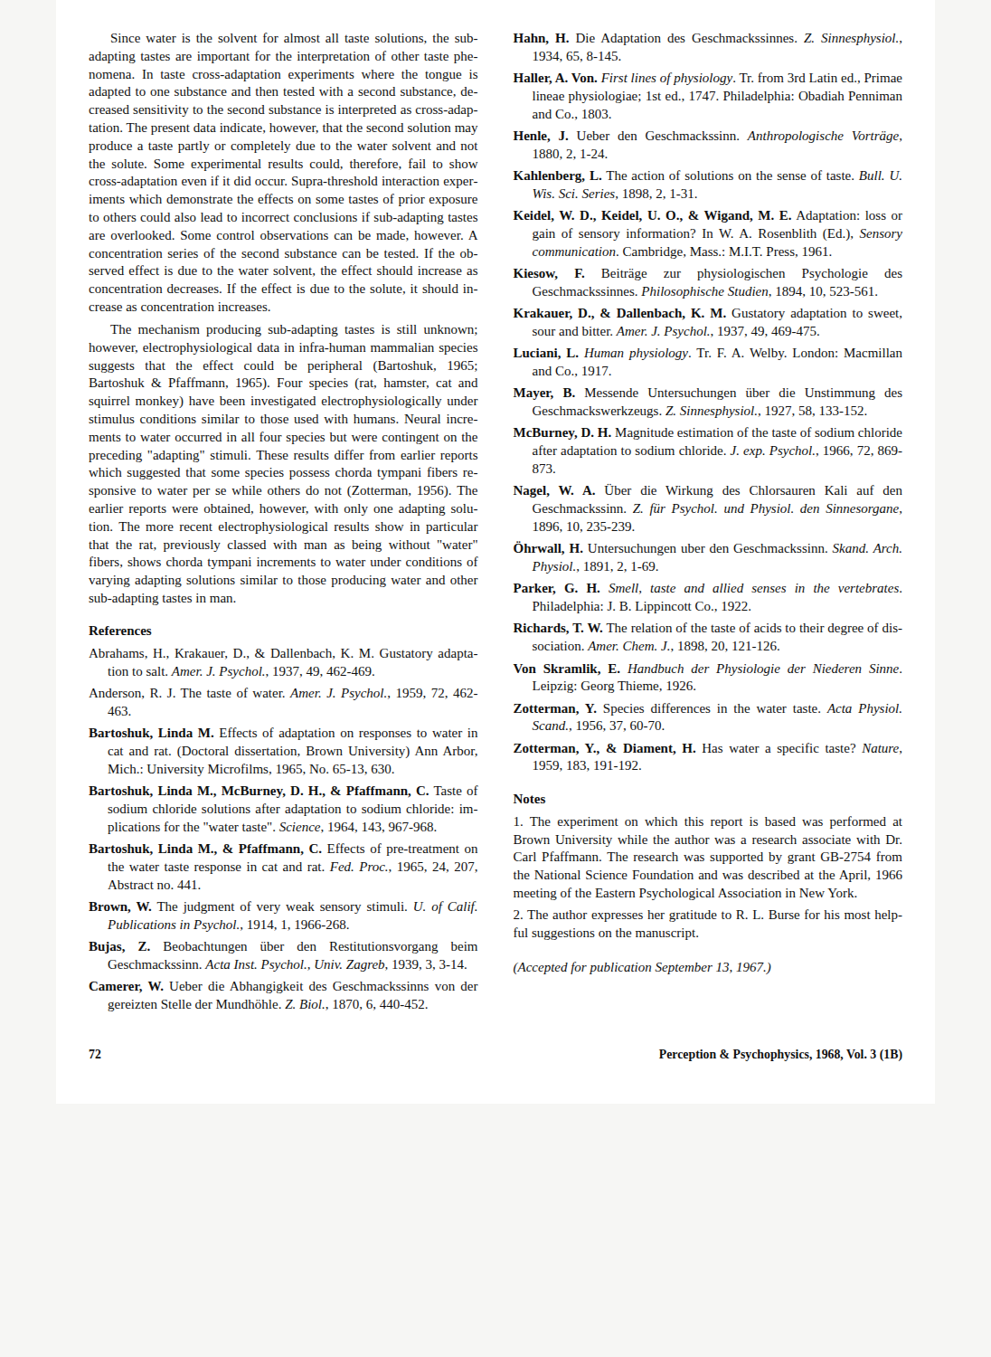Since water is the solvent for almost all taste solutions, the sub-adapting tastes are important for the interpretation of other taste phenomena. In taste cross-adaptation experiments where the tongue is adapted to one substance and then tested with a second substance, decreased sensitivity to the second substance is interpreted as cross-adaptation. The present data indicate, however, that the second solution may produce a taste partly or completely due to the water solvent and not the solute. Some experimental results could, therefore, fail to show cross-adaptation even if it did occur. Supra-threshold interaction experiments which demonstrate the effects on some tastes of prior exposure to others could also lead to incorrect conclusions if sub-adapting tastes are overlooked. Some control observations can be made, however. A concentration series of the second substance can be tested. If the observed effect is due to the water solvent, the effect should increase as concentration decreases. If the effect is due to the solute, it should increase as concentration increases.
The mechanism producing sub-adapting tastes is still unknown; however, electrophysiological data in infra-human mammalian species suggests that the effect could be peripheral (Bartoshuk, 1965; Bartoshuk & Pfaffmann, 1965). Four species (rat, hamster, cat and squirrel monkey) have been investigated electrophysiologically under stimulus conditions similar to those used with humans. Neural increments to water occurred in all four species but were contingent on the preceding "adapting" stimuli. These results differ from earlier reports which suggested that some species possess chorda tympani fibers responsive to water per se while others do not (Zotterman, 1956). The earlier reports were obtained, however, with only one adapting solution. The more recent electrophysiological results show in particular that the rat, previously classed with man as being without "water" fibers, shows chorda tympani increments to water under conditions of varying adapting solutions similar to those producing water and other sub-adapting tastes in man.
References
Abrahams, H., Krakauer, D., & Dallenbach, K. M. Gustatory adaptation to salt. Amer. J. Psychol., 1937, 49, 462-469.
Anderson, R. J. The taste of water. Amer. J. Psychol., 1959, 72, 462-463.
Bartoshuk, Linda M. Effects of adaptation on responses to water in cat and rat. (Doctoral dissertation, Brown University) Ann Arbor, Mich.: University Microfilms, 1965, No. 65-13, 630.
Bartoshuk, Linda M., McBurney, D. H., & Pfaffmann, C. Taste of sodium chloride solutions after adaptation to sodium chloride: implications for the "water taste". Science, 1964, 143, 967-968.
Bartoshuk, Linda M., & Pfaffmann, C. Effects of pre-treatment on the water taste response in cat and rat. Fed. Proc., 1965, 24, 207, Abstract no. 441.
Brown, W. The judgment of very weak sensory stimuli. U. of Calif. Publications in Psychol., 1914, 1, 1966-268.
Bujas, Z. Beobachtungen über den Restitutionsvorgang beim Geschmackssinn. Acta Inst. Psychol., Univ. Zagreb, 1939, 3, 3-14.
Camerer, W. Ueber die Abhangigkeit des Geschmackssinns von der gereizten Stelle der Mundhöhle. Z. Biol., 1870, 6, 440-452.
Hahn, H. Die Adaptation des Geschmackssinnes. Z. Sinnesphysiol., 1934, 65, 8-145.
Haller, A. Von. First lines of physiology. Tr. from 3rd Latin ed., Primae lineae physiologiae; 1st ed., 1747. Philadelphia: Obadiah Penniman and Co., 1803.
Henle, J. Ueber den Geschmackssinn. Anthropologische Vorträge, 1880, 2, 1-24.
Kahlenberg, L. The action of solutions on the sense of taste. Bull. U. Wis. Sci. Series, 1898, 2, 1-31.
Keidel, W. D., Keidel, U. O., & Wigand, M. E. Adaptation: loss or gain of sensory information? In W. A. Rosenblith (Ed.), Sensory communication. Cambridge, Mass.: M.I.T. Press, 1961.
Kiesow, F. Beiträge zur physiologischen Psychologie des Geschmackssinnes. Philosophische Studien, 1894, 10, 523-561.
Krakauer, D., & Dallenbach, K. M. Gustatory adaptation to sweet, sour and bitter. Amer. J. Psychol., 1937, 49, 469-475.
Luciani, L. Human physiology. Tr. F. A. Welby. London: Macmillan and Co., 1917.
Mayer, B. Messende Untersuchungen über die Unstimmung des Geschmackswerkzeugs. Z. Sinnesphysiol., 1927, 58, 133-152.
McBurney, D. H. Magnitude estimation of the taste of sodium chloride after adaptation to sodium chloride. J. exp. Psychol., 1966, 72, 869-873.
Nagel, W. A. Über die Wirkung des Chlorsauren Kali auf den Geschmackssinn. Z. für Psychol. und Physiol. den Sinnesorgane, 1896, 10, 235-239.
Öhrwall, H. Untersuchungen uber den Geschmackssinn. Skand. Arch. Physiol., 1891, 2, 1-69.
Parker, G. H. Smell, taste and allied senses in the vertebrates. Philadelphia: J. B. Lippincott Co., 1922.
Richards, T. W. The relation of the taste of acids to their degree of dissociation. Amer. Chem. J., 1898, 20, 121-126.
Von Skramlik, E. Handbuch der Physiologie der Niederen Sinne. Leipzig: Georg Thieme, 1926.
Zotterman, Y. Species differences in the water taste. Acta Physiol. Scand., 1956, 37, 60-70.
Zotterman, Y., & Diament, H. Has water a specific taste? Nature, 1959, 183, 191-192.
Notes
1. The experiment on which this report is based was performed at Brown University while the author was a research associate with Dr. Carl Pfaffmann. The research was supported by grant GB-2754 from the National Science Foundation and was described at the April, 1966 meeting of the Eastern Psychological Association in New York.
2. The author expresses her gratitude to R. L. Burse for his most helpful suggestions on the manuscript.
(Accepted for publication September 13, 1967.)
72 Perception & Psychophysics, 1968, Vol. 3 (1B)